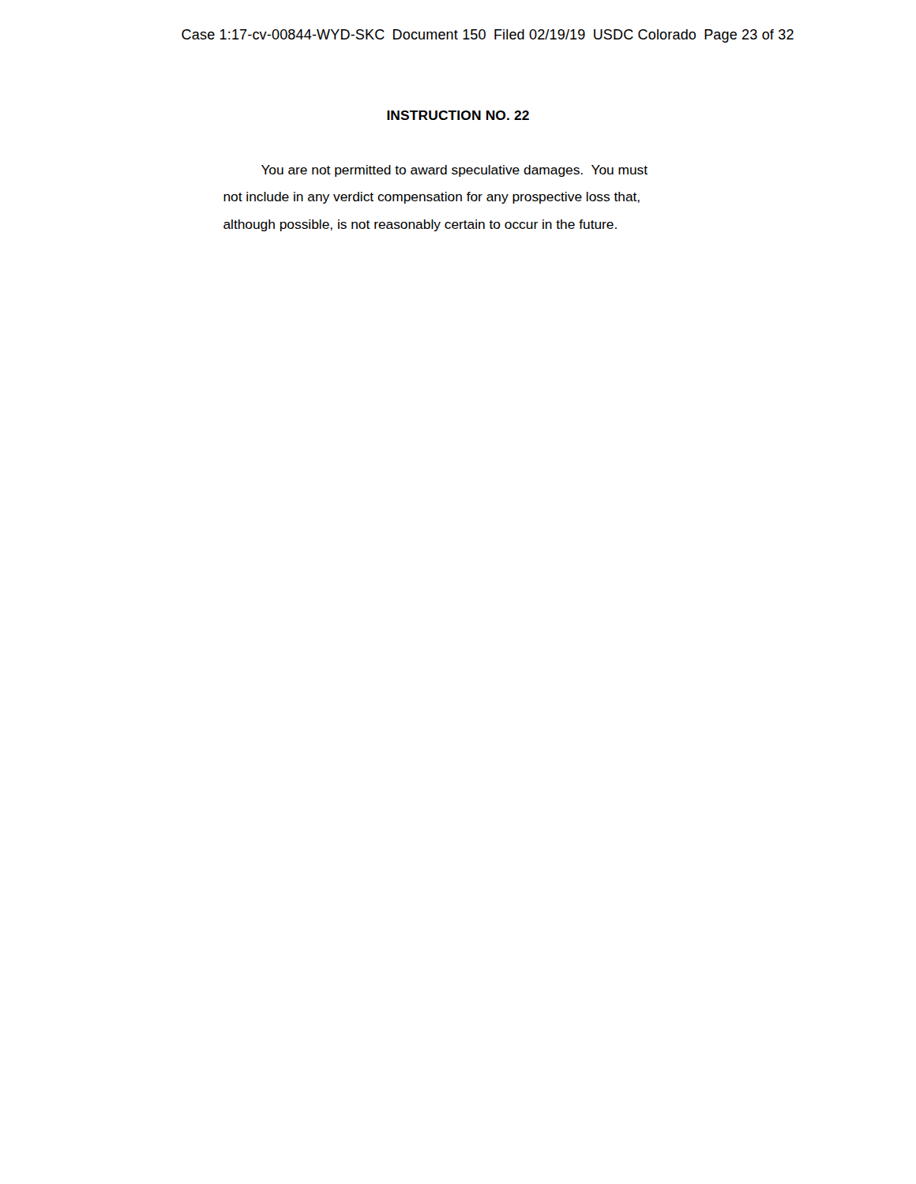Case 1:17-cv-00844-WYD-SKC Document 150 Filed 02/19/19 USDC Colorado Page 23 of 32
INSTRUCTION NO. 22
You are not permitted to award speculative damages. You must not include in any verdict compensation for any prospective loss that, although possible, is not reasonably certain to occur in the future.